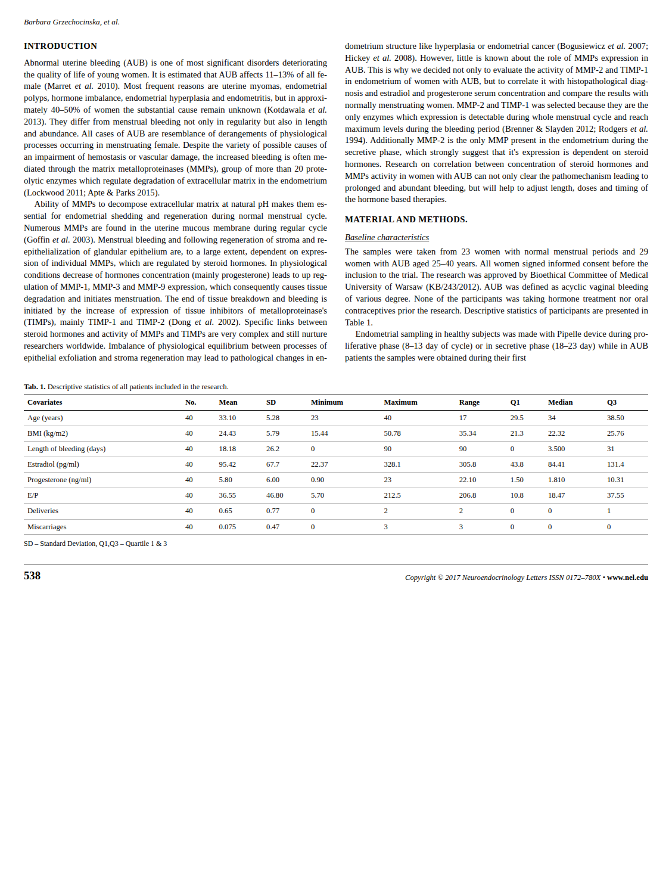Barbara Grzechocinska, et al.
Introduction
Abnormal uterine bleeding (AUB) is one of most significant disorders deteriorating the quality of life of young women. It is estimated that AUB affects 11–13% of all female (Marret et al. 2010). Most frequent reasons are uterine myomas, endometrial polyps, hormone imbalance, endometrial hyperplasia and endometritis, but in approximately 40–50% of women the substantial cause remain unknown (Kotdawala et al. 2013). They differ from menstrual bleeding not only in regularity but also in length and abundance. All cases of AUB are resemblance of derangements of physiological processes occurring in menstruating female. Despite the variety of possible causes of an impairment of hemostasis or vascular damage, the increased bleeding is often mediated through the matrix metalloproteinases (MMPs), group of more than 20 proteolytic enzymes which regulate degradation of extracellular matrix in the endometrium (Lockwood 2011; Apte & Parks 2015).
Ability of MMPs to decompose extracellular matrix at natural pH makes them essential for endometrial shedding and regeneration during normal menstrual cycle. Numerous MMPs are found in the uterine mucous membrane during regular cycle (Goffin et al. 2003). Menstrual bleeding and following regeneration of stroma and re-epithelialization of glandular epithelium are, to a large extent, dependent on expression of individual MMPs, which are regulated by steroid hormones. In physiological conditions decrease of hormones concentration (mainly progesterone) leads to up regulation of MMP-1, MMP-3 and MMP-9 expression, which consequently causes tissue degradation and initiates menstruation. The end of tissue breakdown and bleeding is initiated by the increase of expression of tissue inhibitors of metalloproteinase's (TIMPs), mainly TIMP-1 and TIMP-2 (Dong et al. 2002). Specific links between steroid hormones and activity of MMPs and TIMPs are very complex and still nurture researchers worldwide. Imbalance of physiological equilibrium between processes of epithelial exfoliation and stroma regeneration may lead to pathological changes in endometrium structure like hyperplasia or endometrial cancer (Bogusiewicz et al. 2007; Hickey et al. 2008). However, little is known about the role of MMPs expression in AUB. This is why we decided not only to evaluate the activity of MMP-2 and TIMP-1 in endometrium of women with AUB, but to correlate it with histopathological diagnosis and estradiol and progesterone serum concentration and compare the results with normally menstruating women. MMP-2 and TIMP-1 was selected because they are the only enzymes which expression is detectable during whole menstrual cycle and reach maximum levels during the bleeding period (Brenner & Slayden 2012; Rodgers et al. 1994). Additionally MMP-2 is the only MMP present in the endometrium during the secretive phase, which strongly suggest that it's expression is dependent on steroid hormones. Research on correlation between concentration of steroid hormones and MMPs activity in women with AUB can not only clear the pathomechanism leading to prolonged and abundant bleeding, but will help to adjust length, doses and timing of the hormone based therapies.
Material and methods.
Baseline characteristics
The samples were taken from 23 women with normal menstrual periods and 29 women with AUB aged 25–40 years. All women signed informed consent before the inclusion to the trial. The research was approved by Bioethical Committee of Medical University of Warsaw (KB/243/2012). AUB was defined as acyclic vaginal bleeding of various degree. None of the participants was taking hormone treatment nor oral contraceptives prior the research. Descriptive statistics of participants are presented in Table 1.
Endometrial sampling in healthy subjects was made with Pipelle device during proliferative phase (8–13 day of cycle) or in secretive phase (18–23 day) while in AUB patients the samples were obtained during their first
Tab. 1. Descriptive statistics of all patients included in the research.
| Covariates | No. | Mean | SD | Minimum | Maximum | Range | Q1 | Median | Q3 |
| --- | --- | --- | --- | --- | --- | --- | --- | --- | --- |
| Age (years) | 40 | 33.10 | 5.28 | 23 | 40 | 17 | 29.5 | 34 | 38.50 |
| BMI (kg/m2) | 40 | 24.43 | 5.79 | 15.44 | 50.78 | 35.34 | 21.3 | 22.32 | 25.76 |
| Length of bleeding (days) | 40 | 18.18 | 26.2 | 0 | 90 | 90 | 0 | 3.500 | 31 |
| Estradiol (pg/ml) | 40 | 95.42 | 67.7 | 22.37 | 328.1 | 305.8 | 43.8 | 84.41 | 131.4 |
| Progesterone (ng/ml) | 40 | 5.80 | 6.00 | 0.90 | 23 | 22.10 | 1.50 | 1.810 | 10.31 |
| E/P | 40 | 36.55 | 46.80 | 5.70 | 212.5 | 206.8 | 10.8 | 18.47 | 37.55 |
| Deliveries | 40 | 0.65 | 0.77 | 0 | 2 | 2 | 0 | 0 | 1 |
| Miscarriages | 40 | 0.075 | 0.47 | 0 | 3 | 3 | 0 | 0 | 0 |
SD – Standard Deviation, Q1,Q3 – Quartile 1 & 3
538
Copyright © 2017 Neuroendocrinology Letters ISSN 0172–780X • www.nel.edu